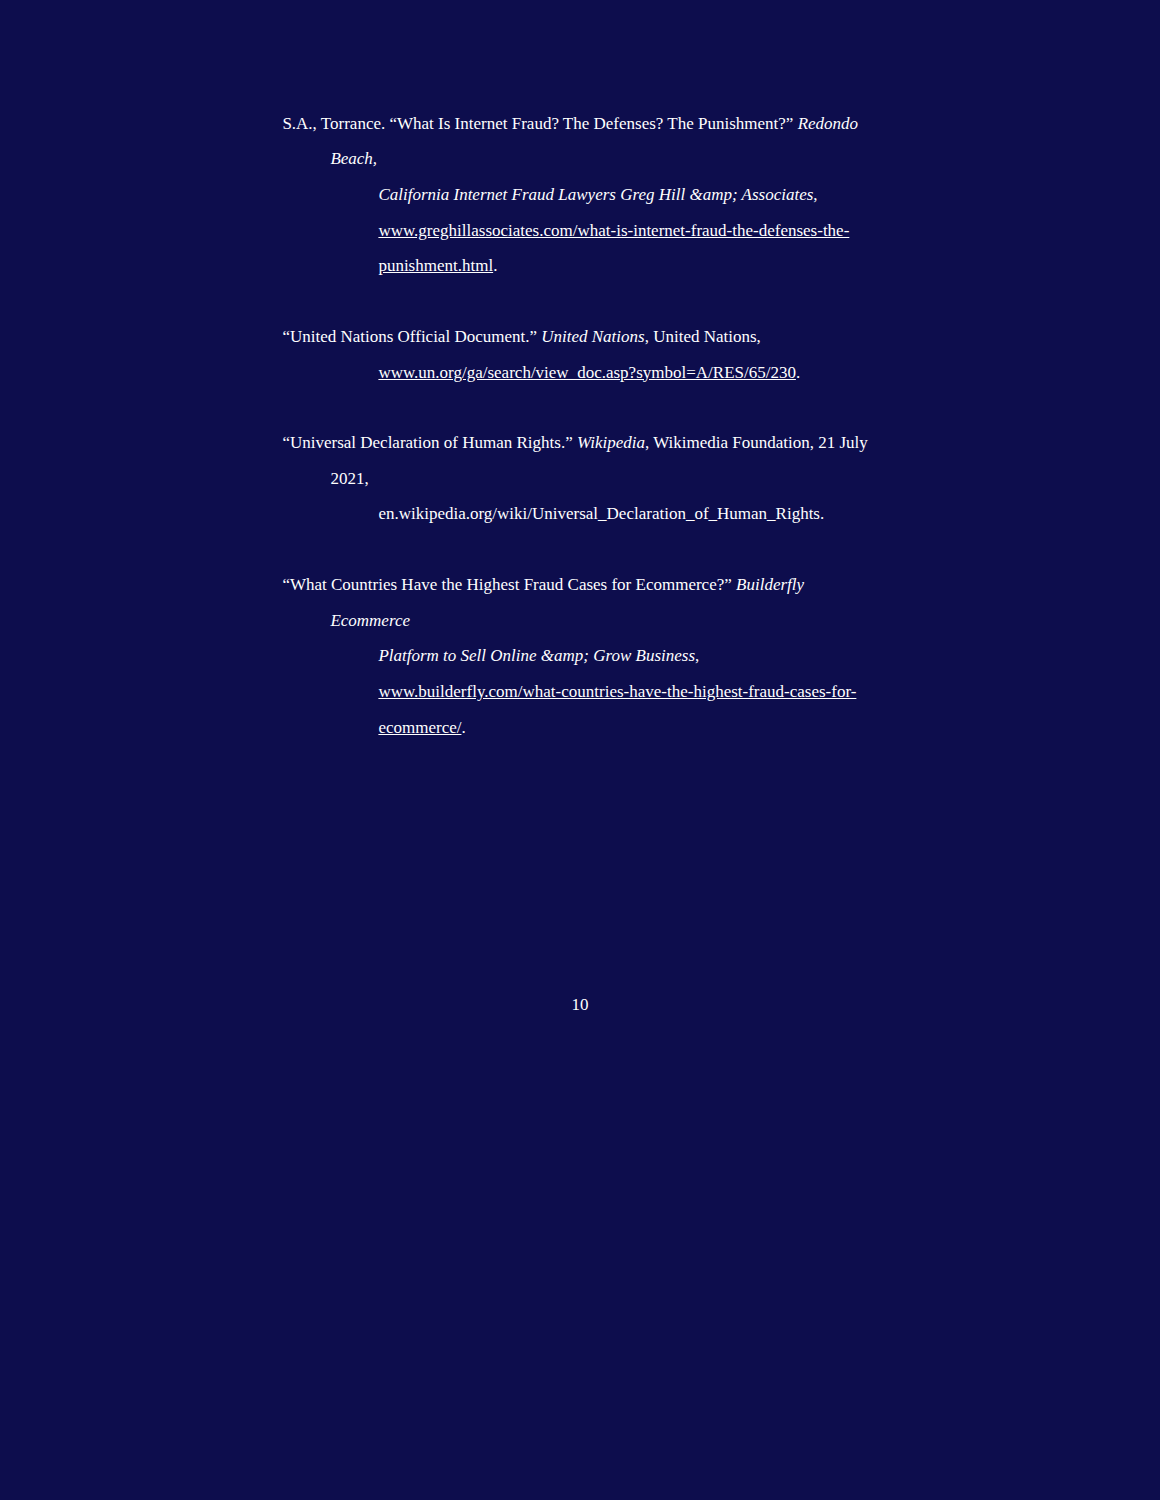S.A., Torrance. “What Is Internet Fraud? The Defenses? The Punishment?” Redondo Beach, California Internet Fraud Lawyers Greg Hill &amp; Associates, www.greghillassociates.com/what-is-internet-fraud-the-defenses-the-punishment.html.
“United Nations Official Document.” United Nations, United Nations, www.un.org/ga/search/view_doc.asp?symbol=A/RES/65/230.
“Universal Declaration of Human Rights.” Wikipedia, Wikimedia Foundation, 21 July 2021, en.wikipedia.org/wiki/Universal_Declaration_of_Human_Rights.
“What Countries Have the Highest Fraud Cases for Ecommerce?” Builderfly Ecommerce Platform to Sell Online &amp; Grow Business, www.builderfly.com/what-countries-have-the-highest-fraud-cases-for-ecommerce/.
10